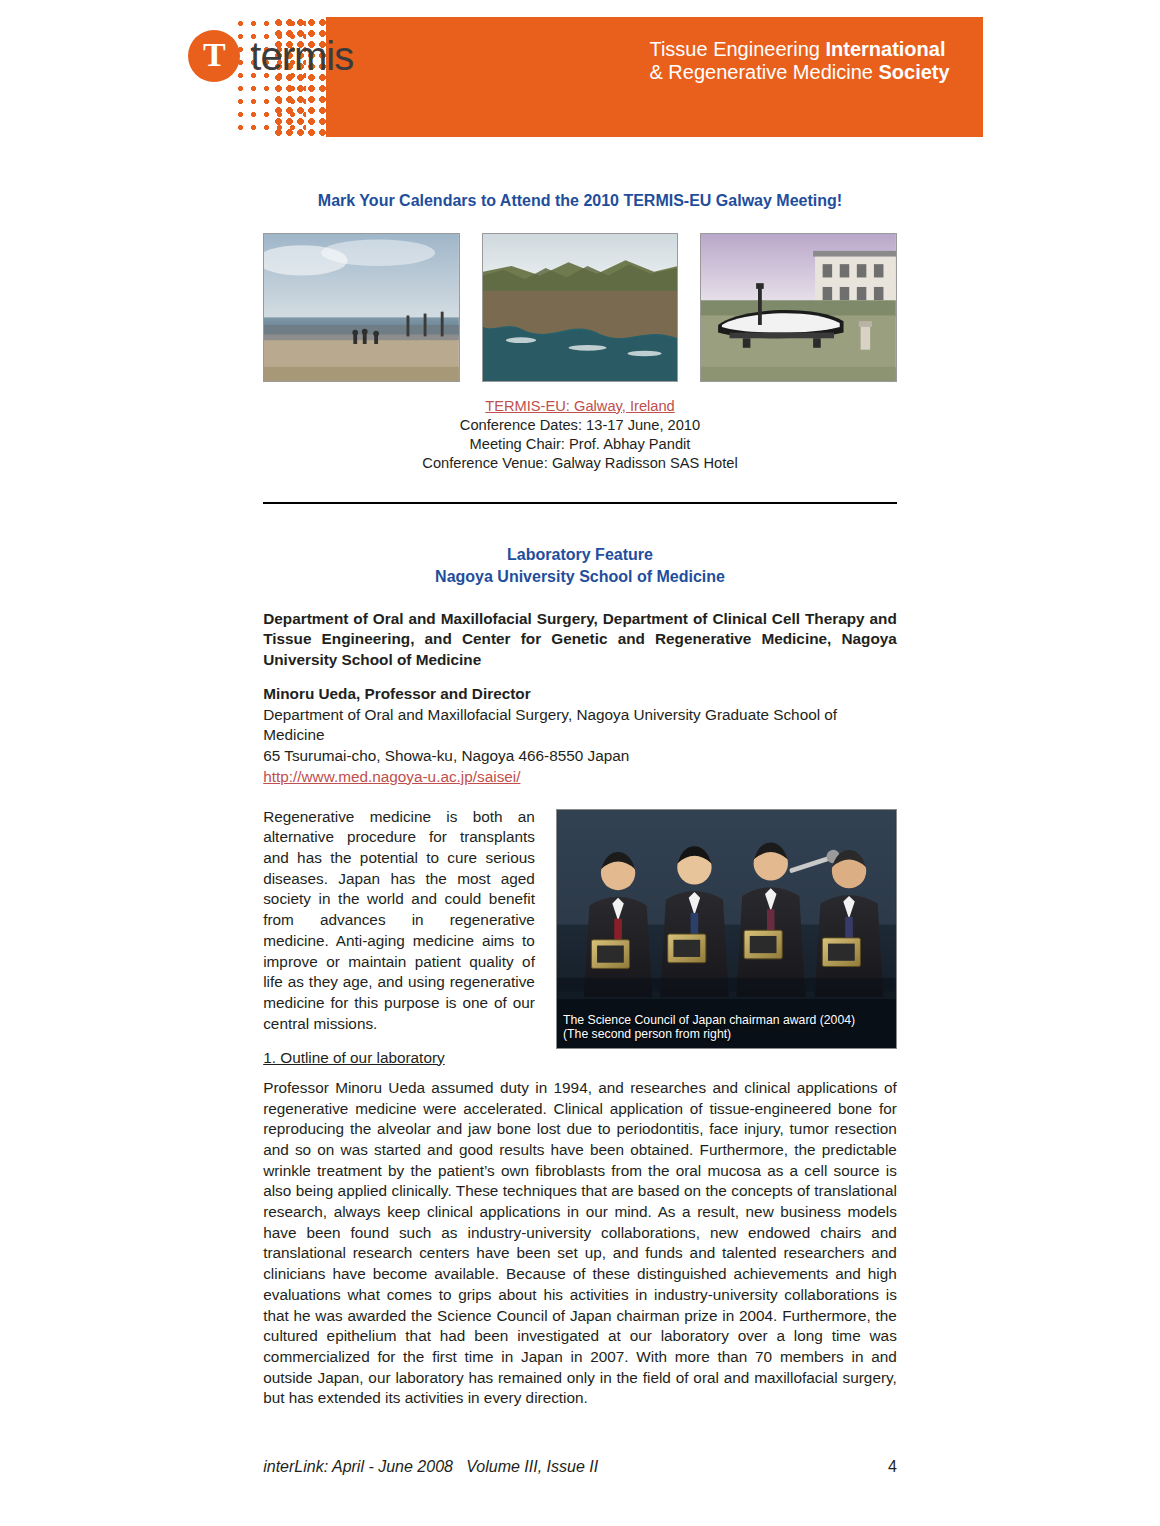termis
Tissue Engineering International
& Regenerative Medicine Society
Mark Your Calendars to Attend the 2010 TERMIS-EU Galway Meeting!
TERMIS-EU: Galway, Ireland
Conference Dates: 13-17 June, 2010
Meeting Chair: Prof. Abhay Pandit
Conference Venue: Galway Radisson SAS Hotel
Laboratory FeatureNagoya University School of Medicine
Department of Oral and Maxillofacial Surgery, Department of Clinical Cell Therapy and Tissue Engineering, and Center for Genetic and Regenerative Medicine, Nagoya University School of Medicine
Minoru Ueda, Professor and Director
Department of Oral and Maxillofacial Surgery, Nagoya University Graduate School of Medicine
65 Tsurumai-cho, Showa-ku, Nagoya 466-8550 Japan
http://www.med.nagoya-u.ac.jp/saisei/
The Science Council of Japan chairman award (2004)
(The second person from right)
Regenerative medicine is both an alternative procedure for transplants and has the potential to cure serious diseases. Japan has the most aged society in the world and could benefit from advances in regenerative medicine. Anti-aging medicine aims to improve or maintain patient quality of life as they age, and using regenerative medicine for this purpose is one of our central missions.
1. Outline of our laboratory
Professor Minoru Ueda assumed duty in 1994, and researches and clinical applications of regenerative medicine were accelerated. Clinical application of tissue-engineered bone for reproducing the alveolar and jaw bone lost due to periodontitis, face injury, tumor resection and so on was started and good results have been obtained. Furthermore, the predictable wrinkle treatment by the patient’s own fibroblasts from the oral mucosa as a cell source is also being applied clinically. These techniques that are based on the concepts of translational research, always keep clinical applications in our mind. As a result, new business models have been found such as industry-university collaborations, new endowed chairs and translational research centers have been set up, and funds and talented researchers and clinicians have become available. Because of these distinguished achievements and high evaluations what comes to grips about his activities in industry-university collaborations is that he was awarded the Science Council of Japan chairman prize in 2004. Furthermore, the cultured epithelium that had been investigated at our laboratory over a long time was commercialized for the first time in Japan in 2007. With more than 70 members in and outside Japan, our laboratory has remained only in the field of oral and maxillofacial surgery, but has extended its activities in every direction.
inter Link: April - June 2008 Volume III, Issue II
4